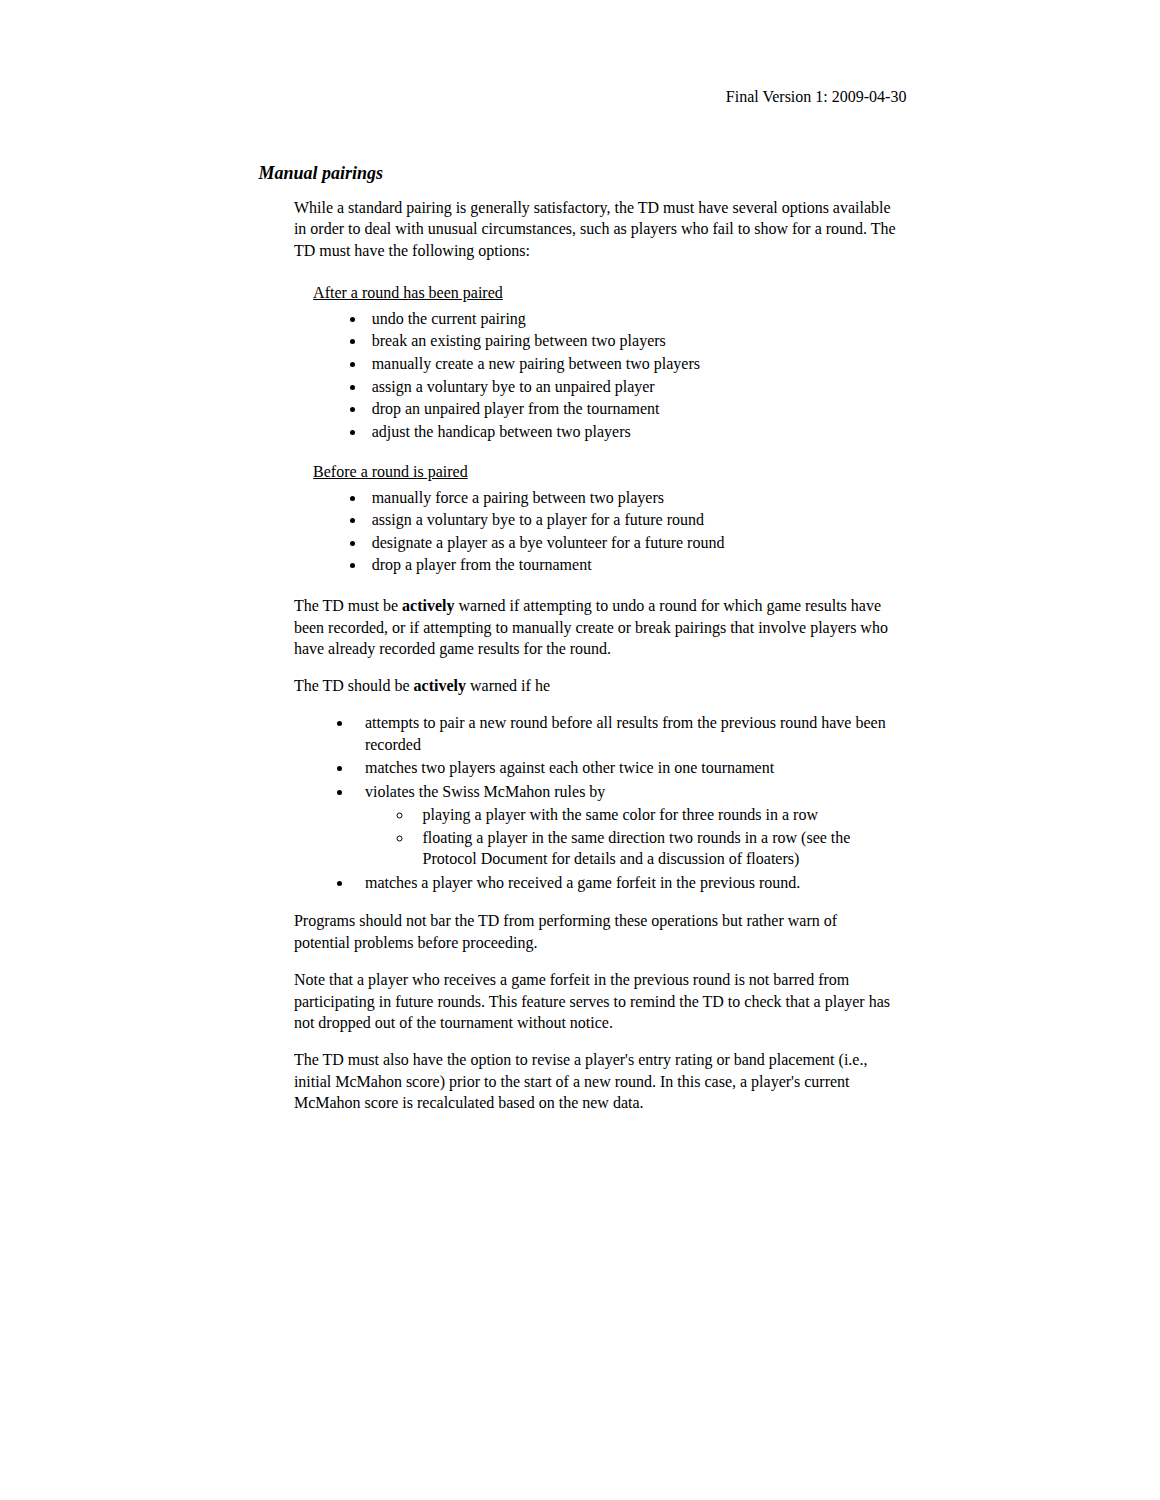Final Version 1: 2009-04-30
Manual pairings
While a standard pairing is generally satisfactory, the TD must have several options available in order to deal with unusual circumstances, such as players who fail to show for a round. The TD must have the following options:
After a round has been paired
undo the current pairing
break an existing pairing between two players
manually create a new pairing between two players
assign a voluntary bye to an unpaired player
drop an unpaired player from the tournament
adjust the handicap between two players
Before a round is paired
manually force a pairing between two players
assign a voluntary bye to a player for a future round
designate a player as a bye volunteer for a future round
drop a player from the tournament
The TD must be actively warned if attempting to undo a round for which game results have been recorded, or if attempting to manually create or break pairings that involve players who have already recorded game results for the round.
The TD should be actively warned if he
attempts to pair a new round before all results from the previous round have been recorded
matches two players against each other twice in one tournament
violates the Swiss McMahon rules by
playing a player with the same color for three rounds in a row
floating a player in the same direction two rounds in a row (see the Protocol Document for details and a discussion of floaters)
matches a player who received a game forfeit in the previous round.
Programs should not bar the TD from performing these operations but rather warn of potential problems before proceeding.
Note that a player who receives a game forfeit in the previous round is not barred from participating in future rounds. This feature serves to remind the TD to check that a player has not dropped out of the tournament without notice.
The TD must also have the option to revise a player's entry rating or band placement (i.e., initial McMahon score) prior to the start of a new round. In this case, a player's current McMahon score is recalculated based on the new data.